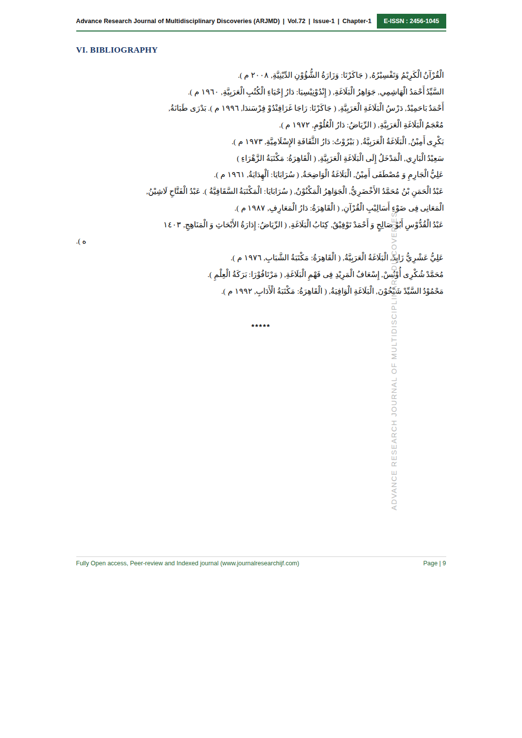Advance Research Journal of Multidisciplinary Discoveries (ARJMD)|Vol.72|Issue-1|Chapter-1
E-ISSN : 2456-1045
VI. BIBLIOGRAPHY
الْقُرْآنُ الْكَرِيْمُ وَتَفْسِيْرُهُ, ( جَاكَرْتَا: وَزَارَةُ الشُّؤُوْنِ الدِّيْنِيَّةِ, ٢٠٠٨ م ).
السَّيِّدُ أَحْمَدُ الْهَاشِمِي, جَوَاهِرُ الْبَلَاغَةِ, ( إِنْدُوْنِيْسِيَا: دَارُ إِحْيَاءِ الْكُتُبِ الْعَرَبِيَّةِ, ١٩٦٠ م ).
أَحْمَدُ بَاحَمِيْدٌ, دَرْسُ الْبَلَاغَةِ الْعَرَبِيَّةِ, ( جَاكَرْتَا: رَاجَا غَرَافِنْدُوْ فِرْسَندَا, ١٩٩٦ م ). بَدْرَى طَبَانَةُ,
مُعْجَمُ الْبَلَاغَةِ الْعَرَبِيَّةِ, ( الرِّيَاضُ: دَارُ الْعُلُوْمِ, ١٩٧٢ م ).
بَكْرِى أَمِيْنُ, الْبَلَاغَةُ الْعَرَبِيَّةُ, ( بَيْرُوْتُ: دَارُ الثَّقَافَةِ الإِسْلَامِيَّةِ, ١٩٧٣ م ).
سَعِيْدُ الْبَارِي, الْمَدْخَلُ إِلَى الْبَلَاغَةِ الْعَرَبِيَّةِ, ( الْقَاهِرَةُ: مَكْتَبَةُ الزَّهْرَاءِ )
عَلِيُّ الْجَارِمِ وَ مُصْطَفَى أَمِيْنُ, الْبَلَاغَةُ الْوَاضِحَةُ, ( سُرَابَايَا: اَلْهِدَايَةُ, ١٩٦١ م ).
عَبْدُ الْحَمَنِ بْنُ مُحَمَّدُ الأَخْضَرِيُّ, الْجَوَاهِرُ الْمَكْنُوْنُ, ( سُرَابَايَا: الْمَكْتَبَةُ السَّقَافِيَّةُ ). عَبْدُ الْفَتَّاحِ لَاشِيْنُ,
الْمَعَانِى فِى ضَوْءِ أَسَالِيْبِ الْقُرْآنِ, ( الْقَاهِرَةُ: دَارُ الْمَعَارِفِ, ١٩٨٧ م ).
عَبْدُ الْقُدُّوْسِ أَبُوْ صَالِحٍ وَ أَحْمَدْ تَوْفِيْقٌ, كِتَابُ الْبَلَاغَةِ, ( الرِّيَاضُ: إِدَارَةُ الأَبْحَاثِ وَ الْمَنَاهِجِ, ١٤٠٣
ه ).
عَلِيُّ عَشْرِيُّ زَايِدٌ, الْبَلَاغَةُ الْعَرَبِيَّةُ, ( الْقَاهِرَةُ: مَكْتَبَةُ الشَّبَابِ, ١٩٧٦ م ).
مُحَمَّدْ شُكْرِى أُوْنُسْ, إِسْعَافُ الْمَرِيْدِ فِى فَهْمِ الْبَلَاغَةِ, ( مَرْتَافُوْرَا: بَرَكَةُ الْعِلْمِ ).
مَحْمُوْدُ السَّيِّدْ شَيْخُوْنَ, الْبَلَاغَةِ الْوَافِيَةُ, ( الْقَاهِرَةُ: مَكْتَبَةُ الْأَدَابِ, ١٩٩٢ م ).
*****
ADVANCE RESEARCH JOURNAL OF MULTIDISCIPLINARY DISCOVERIES
Fully Open access, Peer-review and Indexed journal (www.journalresearchijf.com)
Page | 9